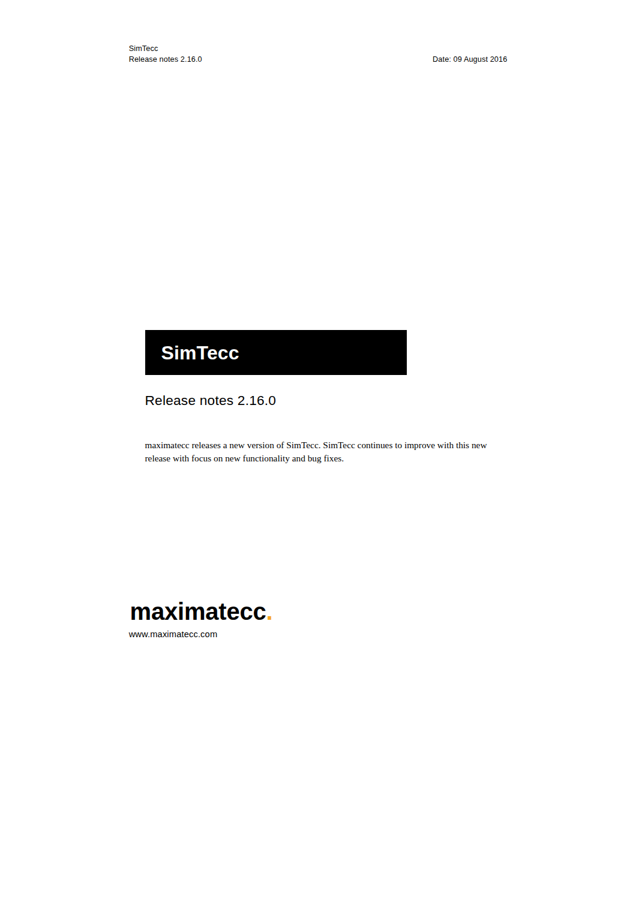SimTecc
Release notes 2.16.0
Date: 09 August 2016
SimTecc
Release notes 2.16.0
maximatecc releases a new version of SimTecc. SimTecc continues to improve with this new release with focus on new functionality and bug fixes.
maximatecc.
www.maximatecc.com